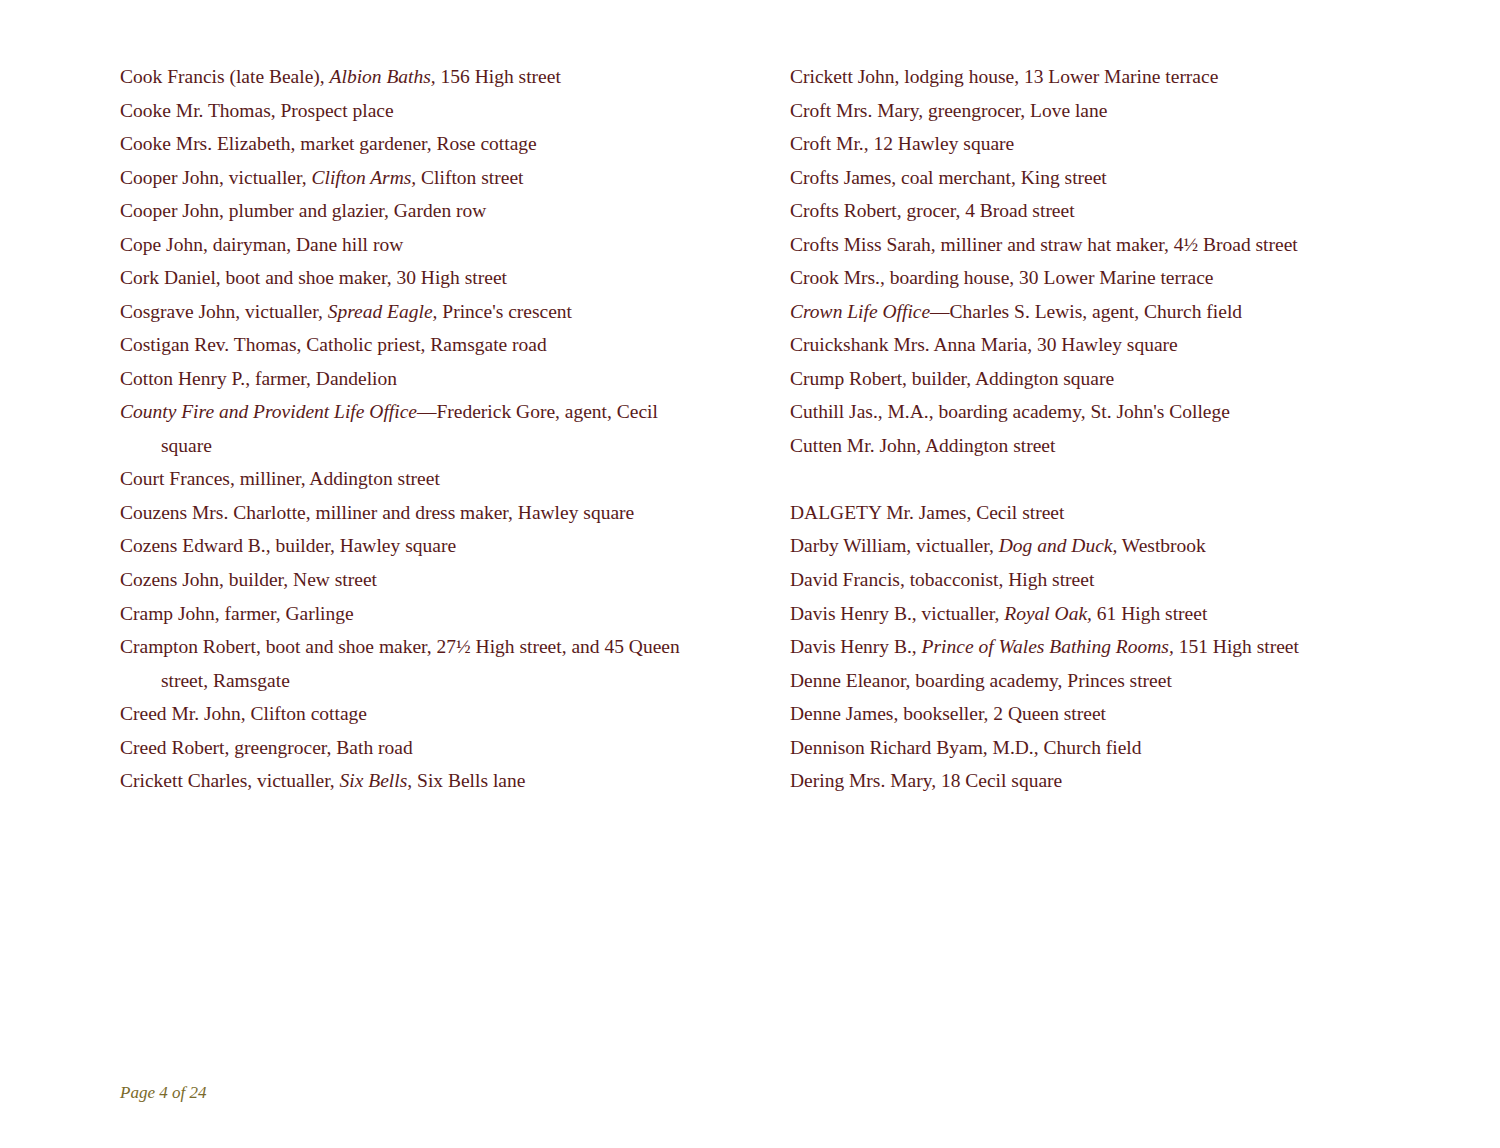Cook Francis (late Beale), Albion Baths, 156 High street
Cooke Mr. Thomas, Prospect place
Cooke Mrs. Elizabeth, market gardener, Rose cottage
Cooper John, victualler, Clifton Arms, Clifton street
Cooper John, plumber and glazier, Garden row
Cope John, dairyman, Dane hill row
Cork Daniel, boot and shoe maker, 30 High street
Cosgrave John, victualler, Spread Eagle, Prince's crescent
Costigan Rev. Thomas, Catholic priest, Ramsgate road
Cotton Henry P., farmer, Dandelion
County Fire and Provident Life Office—Frederick Gore, agent, Cecil square
Court Frances, milliner, Addington street
Couzens Mrs. Charlotte, milliner and dress maker, Hawley square
Cozens Edward B., builder, Hawley square
Cozens John, builder, New street
Cramp John, farmer, Garlinge
Crampton Robert, boot and shoe maker, 27½ High street, and 45 Queen street, Ramsgate
Creed Mr. John, Clifton cottage
Creed Robert, greengrocer, Bath road
Crickett Charles, victualler, Six Bells, Six Bells lane
Crickett John, lodging house, 13 Lower Marine terrace
Croft Mrs. Mary, greengrocer, Love lane
Croft Mr., 12 Hawley square
Crofts James, coal merchant, King street
Crofts Robert, grocer, 4 Broad street
Crofts Miss Sarah, milliner and straw hat maker, 4½ Broad street
Crook Mrs., boarding house, 30 Lower Marine terrace
Crown Life Office—Charles S. Lewis, agent, Church field
Cruickshank Mrs. Anna Maria, 30 Hawley square
Crump Robert, builder, Addington square
Cuthill Jas., M.A., boarding academy, St. John's College
Cutten Mr. John, Addington street
DALGETY Mr. James, Cecil street
Darby William, victualler, Dog and Duck, Westbrook
David Francis, tobacconist, High street
Davis Henry B., victualler, Royal Oak, 61 High street
Davis Henry B., Prince of Wales Bathing Rooms, 151 High street
Denne Eleanor, boarding academy, Princes street
Denne James, bookseller, 2 Queen street
Dennison Richard Byam, M.D., Church field
Dering Mrs. Mary, 18 Cecil square
Page 4 of 24